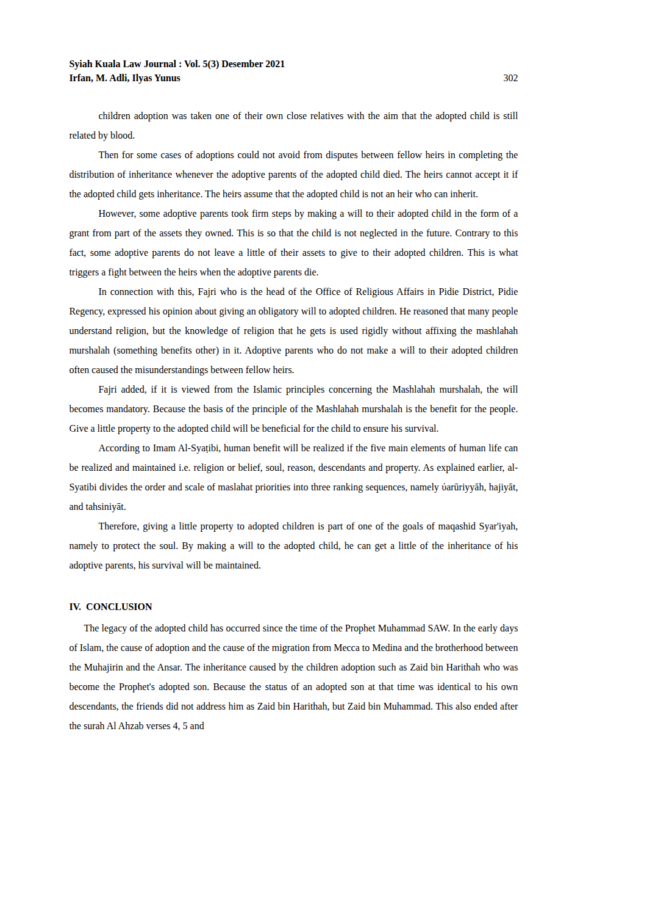Syiah Kuala Law Journal : Vol. 5(3) Desember 2021
Irfan, M. Adli, Ilyas Yunus
302
children adoption was taken one of their own close relatives with the aim that the adopted child is still related by blood.
Then for some cases of adoptions could not avoid from disputes between fellow heirs in completing the distribution of inheritance whenever the adoptive parents of the adopted child died. The heirs cannot accept it if the adopted child gets inheritance. The heirs assume that the adopted child is not an heir who can inherit.
However, some adoptive parents took firm steps by making a will to their adopted child in the form of a grant from part of the assets they owned. This is so that the child is not neglected in the future. Contrary to this fact, some adoptive parents do not leave a little of their assets to give to their adopted children. This is what triggers a fight between the heirs when the adoptive parents die.
In connection with this, Fajri who is the head of the Office of Religious Affairs in Pidie District, Pidie Regency, expressed his opinion about giving an obligatory will to adopted children. He reasoned that many people understand religion, but the knowledge of religion that he gets is used rigidly without affixing the mashlahah murshalah (something benefits other) in it. Adoptive parents who do not make a will to their adopted children often caused the misunderstandings between fellow heirs.
Fajri added, if it is viewed from the Islamic principles concerning the Mashlahah murshalah, the will becomes mandatory. Because the basis of the principle of the Mashlahah murshalah is the benefit for the people. Give a little property to the adopted child will be beneficial for the child to ensure his survival.
According to Imam Al-Syaṭibi, human benefit will be realized if the five main elements of human life can be realized and maintained i.e. religion or belief, soul, reason, descendants and property. As explained earlier, al-Syatibi divides the order and scale of maslahat priorities into three ranking sequences, namely ύarūriyyāh, hajiyāt, and tahsiniyāt.
Therefore, giving a little property to adopted children is part of one of the goals of maqashid Syar'iyah, namely to protect the soul. By making a will to the adopted child, he can get a little of the inheritance of his adoptive parents, his survival will be maintained.
IV. CONCLUSION
The legacy of the adopted child has occurred since the time of the Prophet Muhammad SAW. In the early days of Islam, the cause of adoption and the cause of the migration from Mecca to Medina and the brotherhood between the Muhajirin and the Ansar. The inheritance caused by the children adoption such as Zaid bin Harithah who was become the Prophet's adopted son. Because the status of an adopted son at that time was identical to his own descendants, the friends did not address him as Zaid bin Harithah, but Zaid bin Muhammad. This also ended after the surah Al Ahzab verses 4, 5 and